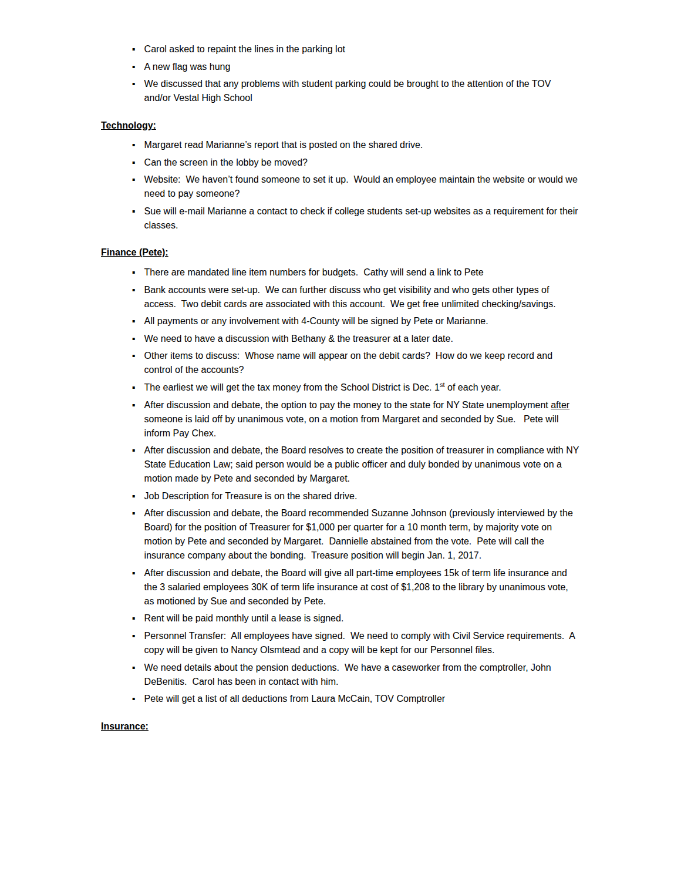Carol asked to repaint the lines in the parking lot
A new flag was hung
We discussed that any problems with student parking could be brought to the attention of the TOV and/or Vestal High School
Technology:
Margaret read Marianne’s report that is posted on the shared drive.
Can the screen in the lobby be moved?
Website: We haven’t found someone to set it up. Would an employee maintain the website or would we need to pay someone?
Sue will e-mail Marianne a contact to check if college students set-up websites as a requirement for their classes.
Finance (Pete):
There are mandated line item numbers for budgets. Cathy will send a link to Pete
Bank accounts were set-up. We can further discuss who get visibility and who gets other types of access. Two debit cards are associated with this account. We get free unlimited checking/savings.
All payments or any involvement with 4-County will be signed by Pete or Marianne.
We need to have a discussion with Bethany & the treasurer at a later date.
Other items to discuss: Whose name will appear on the debit cards? How do we keep record and control of the accounts?
The earliest we will get the tax money from the School District is Dec. 1st of each year.
After discussion and debate, the option to pay the money to the state for NY State unemployment after someone is laid off by unanimous vote, on a motion from Margaret and seconded by Sue. Pete will inform Pay Chex.
After discussion and debate, the Board resolves to create the position of treasurer in compliance with NY State Education Law; said person would be a public officer and duly bonded by unanimous vote on a motion made by Pete and seconded by Margaret.
Job Description for Treasure is on the shared drive.
After discussion and debate, the Board recommended Suzanne Johnson (previously interviewed by the Board) for the position of Treasurer for $1,000 per quarter for a 10 month term, by majority vote on motion by Pete and seconded by Margaret. Dannielle abstained from the vote. Pete will call the insurance company about the bonding. Treasure position will begin Jan. 1, 2017.
After discussion and debate, the Board will give all part-time employees 15k of term life insurance and the 3 salaried employees 30K of term life insurance at cost of $1,208 to the library by unanimous vote, as motioned by Sue and seconded by Pete.
Rent will be paid monthly until a lease is signed.
Personnel Transfer: All employees have signed. We need to comply with Civil Service requirements. A copy will be given to Nancy Olsmtead and a copy will be kept for our Personnel files.
We need details about the pension deductions. We have a caseworker from the comptroller, John DeBenitis. Carol has been in contact with him.
Pete will get a list of all deductions from Laura McCain, TOV Comptroller
Insurance: